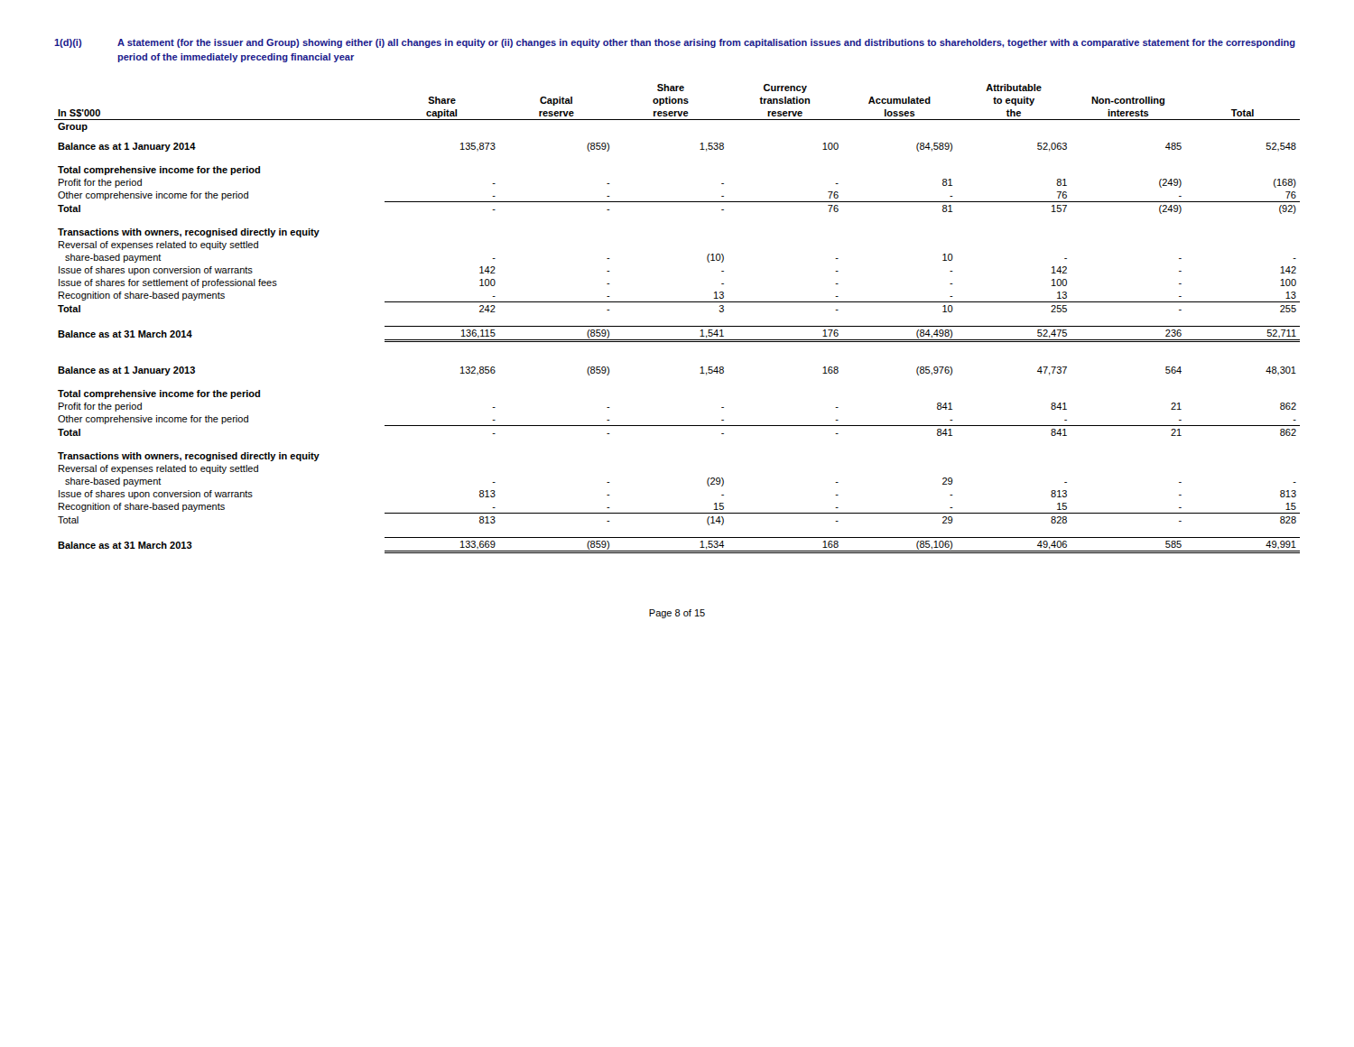1(d)(i) A statement (for the issuer and Group) showing either (i) all changes in equity or (ii) changes in equity other than those arising from capitalisation issues and distributions to shareholders, together with a comparative statement for the corresponding period of the immediately preceding financial year
| | | | Share | Currency | | Attributable | | |
| --- | --- | --- | --- | --- | --- | --- | --- | --- |
| | Share | Capital | options | translation | Accumulated | to equity | Non-controlling | |
| In S$'000 | capital | reserve | reserve | reserve | losses | the | interests | Total |
| Group | |
| Balance as at 1 January 2014 | 135,873 | (859) | 1,538 | 100 | (84,589) | 52,063 | 485 | 52,548 |
| Total comprehensive income for the period | |
| Profit for the period | - | - | - | - | 81 | 81 | (249) | (168) |
| Other comprehensive income for the period | - | - | - | 76 | - | 76 | - | 76 |
| Total | - | - | - | 76 | 81 | 157 | (249) | (92) |
| Transactions with owners, recognised directly in equity | |
| Reversal of expenses related to equity settled | |
| share-based payment | - | - | (10) | - | 10 | - | - | - |
| Issue of shares upon conversion of warrants | 142 | - | - | - | - | 142 | - | 142 |
| Issue of shares for settlement of professional fees | 100 | - | - | - | - | 100 | - | 100 |
| Recognition of share-based payments | - | - | 13 | - | - | 13 | - | 13 |
| Total | 242 | - | 3 | - | 10 | 255 | - | 255 |
| Balance as at 31 March 2014 | 136,115 | (859) | 1,541 | 176 | (84,498) | 52,475 | 236 | 52,711 |
| Balance as at 1 January 2013 | 132,856 | (859) | 1,548 | 168 | (85,976) | 47,737 | 564 | 48,301 |
| Total comprehensive income for the period | |
| Profit for the period | - | - | - | - | 841 | 841 | 21 | 862 |
| Other comprehensive income for the period | - | - | - | - | - | - | - | - |
| Total | - | - | - | - | 841 | 841 | 21 | 862 |
| Transactions with owners, recognised directly in equity | |
| Reversal of expenses related to equity settled | |
| share-based payment | - | - | (29) | - | 29 | - | - | - |
| Issue of shares upon conversion of warrants | 813 | - | - | - | - | 813 | - | 813 |
| Recognition of share-based payments | - | - | 15 | - | - | 15 | - | 15 |
| Total | 813 | - | (14) | - | 29 | 828 | - | 828 |
| Balance as at 31 March 2013 | 133,669 | (859) | 1,534 | 168 | (85,106) | 49,406 | 585 | 49,991 |
Page 8 of 15